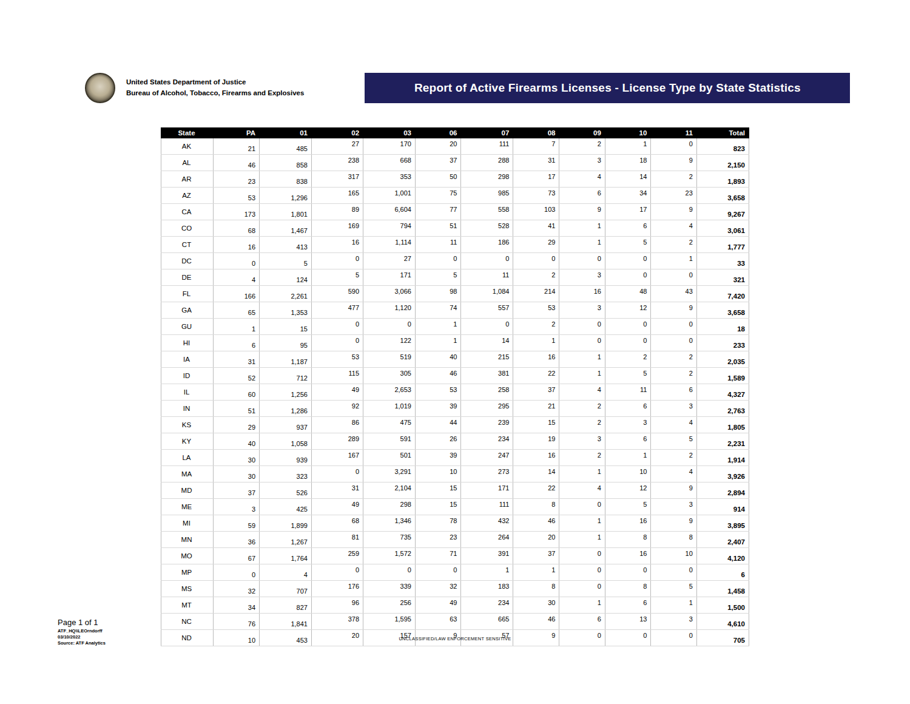United States Department of Justice
Bureau of Alcohol, Tobacco, Firearms and Explosives
Report of Active Firearms Licenses - License Type by State Statistics
| State | PA | 01 | 02 | 03 | 06 | 07 | 08 | 09 | 10 | 11 | Total |
| --- | --- | --- | --- | --- | --- | --- | --- | --- | --- | --- | --- |
| AK | 21 | 485 | 27 | 170 | 20 | 111 | 7 | 2 | 1 | 0 | 823 |
| AL | 46 | 858 | 238 | 668 | 37 | 288 | 31 | 3 | 18 | 9 | 2,150 |
| AR | 23 | 838 | 317 | 353 | 50 | 298 | 17 | 4 | 14 | 2 | 1,893 |
| AZ | 53 | 1,296 | 165 | 1,001 | 75 | 985 | 73 | 6 | 34 | 23 | 3,658 |
| CA | 173 | 1,801 | 89 | 6,604 | 77 | 558 | 103 | 9 | 17 | 9 | 9,267 |
| CO | 68 | 1,467 | 169 | 794 | 51 | 528 | 41 | 1 | 6 | 4 | 3,061 |
| CT | 16 | 413 | 16 | 1,114 | 11 | 186 | 29 | 1 | 5 | 2 | 1,777 |
| DC | 0 | 5 | 0 | 27 | 0 | 0 | 0 | 0 | 0 | 1 | 33 |
| DE | 4 | 124 | 5 | 171 | 5 | 11 | 2 | 3 | 0 | 0 | 321 |
| FL | 166 | 2,261 | 590 | 3,066 | 98 | 1,084 | 214 | 16 | 48 | 43 | 7,420 |
| GA | 65 | 1,353 | 477 | 1,120 | 74 | 557 | 53 | 3 | 12 | 9 | 3,658 |
| GU | 1 | 15 | 0 | 0 | 1 | 0 | 2 | 0 | 0 | 0 | 18 |
| HI | 6 | 95 | 0 | 122 | 1 | 14 | 1 | 0 | 0 | 0 | 233 |
| IA | 31 | 1,187 | 53 | 519 | 40 | 215 | 16 | 1 | 2 | 2 | 2,035 |
| ID | 52 | 712 | 115 | 305 | 46 | 381 | 22 | 1 | 5 | 2 | 1,589 |
| IL | 60 | 1,256 | 49 | 2,653 | 53 | 258 | 37 | 4 | 11 | 6 | 4,327 |
| IN | 51 | 1,286 | 92 | 1,019 | 39 | 295 | 21 | 2 | 6 | 3 | 2,763 |
| KS | 29 | 937 | 86 | 475 | 44 | 239 | 15 | 2 | 3 | 4 | 1,805 |
| KY | 40 | 1,058 | 289 | 591 | 26 | 234 | 19 | 3 | 6 | 5 | 2,231 |
| LA | 30 | 939 | 167 | 501 | 39 | 247 | 16 | 2 | 1 | 2 | 1,914 |
| MA | 30 | 323 | 0 | 3,291 | 10 | 273 | 14 | 1 | 10 | 4 | 3,926 |
| MD | 37 | 526 | 31 | 2,104 | 15 | 171 | 22 | 4 | 12 | 9 | 2,894 |
| ME | 3 | 425 | 49 | 298 | 15 | 111 | 8 | 0 | 5 | 3 | 914 |
| MI | 59 | 1,899 | 68 | 1,346 | 78 | 432 | 46 | 1 | 16 | 9 | 3,895 |
| MN | 36 | 1,267 | 81 | 735 | 23 | 264 | 20 | 1 | 8 | 8 | 2,407 |
| MO | 67 | 1,764 | 259 | 1,572 | 71 | 391 | 37 | 0 | 16 | 10 | 4,120 |
| MP | 0 | 4 | 0 | 0 | 0 | 1 | 1 | 0 | 0 | 0 | 6 |
| MS | 32 | 707 | 176 | 339 | 32 | 183 | 8 | 0 | 8 | 5 | 1,458 |
| MT | 34 | 827 | 96 | 256 | 49 | 234 | 30 | 1 | 6 | 1 | 1,500 |
| NC | 76 | 1,841 | 378 | 1,595 | 63 | 665 | 46 | 6 | 13 | 3 | 4,610 |
| ND | 10 | 453 | 20 | 157 | 9 | 57 | 9 | 0 | 0 | 0 | 705 |
Page 1 of 1
ATF_HQ\\LEOrndorff
03/10/2022
Source: ATF Analytics
UNCLASSIFIED/LAW ENFORCEMENT SENSITIVE